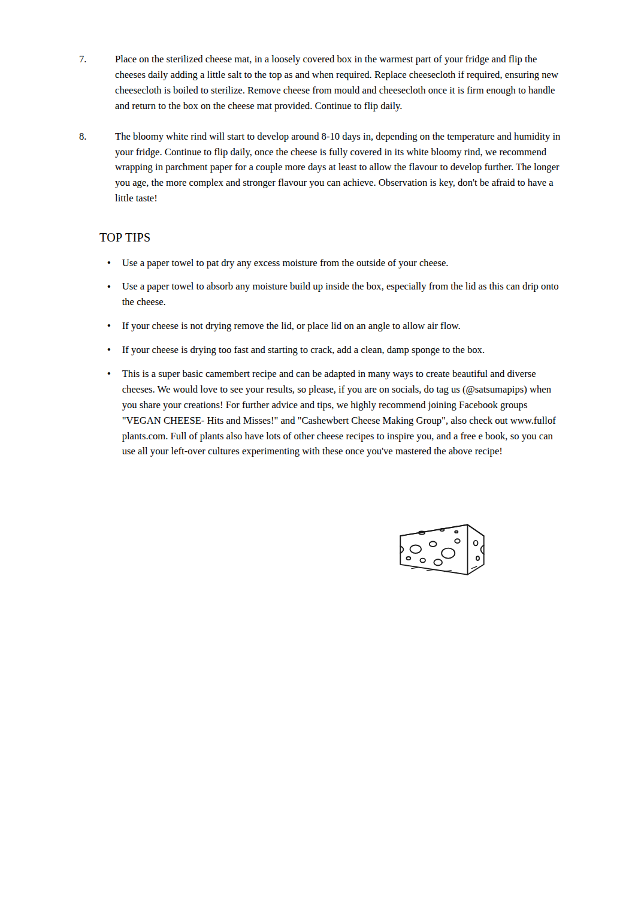Place on the sterilized cheese mat, in a loosely covered box in the warmest part of your fridge and flip the cheeses daily adding a little salt to the top as and when required. Replace cheesecloth if required, ensuring new cheesecloth is boiled to sterilize. Remove cheese from mould and cheesecloth once it is firm enough to handle and return to the box on the cheese mat provided. Continue to flip daily.
The bloomy white rind will start to develop around 8-10 days in, depending on the temperature and humidity in your fridge. Continue to flip daily, once the cheese is fully covered in its white bloomy rind, we recommend wrapping in parchment paper for a couple more days at least to allow the flavour to develop further. The longer you age, the more complex and stronger flavour you can achieve. Observation is key, don't be afraid to have a little taste!
TOP TIPS
Use a paper towel to pat dry any excess moisture from the outside of your cheese.
Use a paper towel to absorb any moisture build up inside the box, especially from the lid as this can drip onto the cheese.
If your cheese is not drying remove the lid, or place lid on an angle to allow air flow.
If your cheese is drying too fast and starting to crack, add a clean, damp sponge to the box.
This is a super basic camembert recipe and can be adapted in many ways to create beautiful and diverse cheeses. We would love to see your results, so please, if you are on socials, do tag us (@satsumapips) when you share your creations! For further advice and tips, we highly recommend joining Facebook groups "VEGAN CHEESE- Hits and Misses!" and "Cashewbert Cheese Making Group", also check out www.fullof plants.com. Full of plants also have lots of other cheese recipes to inspire you, and a free e book, so you can use all your left-over cultures experimenting with these once you've mastered the above recipe!